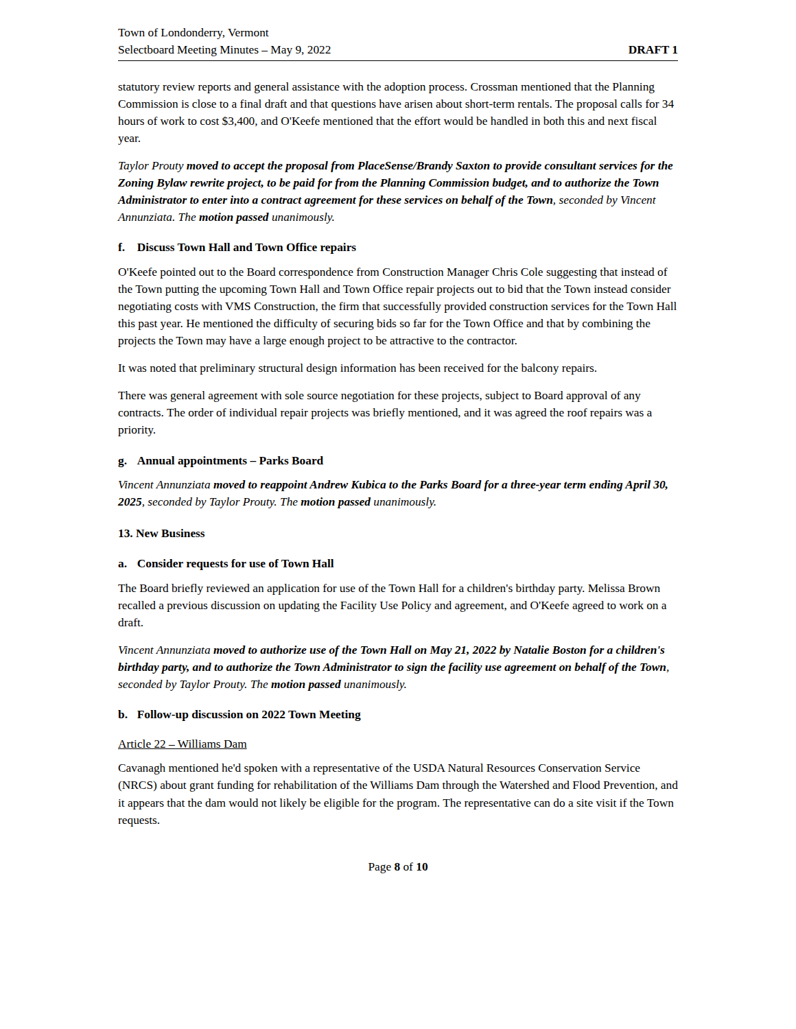Town of Londonderry, Vermont
Selectboard Meeting Minutes – May 9, 2022
DRAFT 1
statutory review reports and general assistance with the adoption process. Crossman mentioned that the Planning Commission is close to a final draft and that questions have arisen about short-term rentals. The proposal calls for 34 hours of work to cost $3,400, and O'Keefe mentioned that the effort would be handled in both this and next fiscal year.
Taylor Prouty moved to accept the proposal from PlaceSense/Brandy Saxton to provide consultant services for the Zoning Bylaw rewrite project, to be paid for from the Planning Commission budget, and to authorize the Town Administrator to enter into a contract agreement for these services on behalf of the Town, seconded by Vincent Annunziata. The motion passed unanimously.
f. Discuss Town Hall and Town Office repairs
O'Keefe pointed out to the Board correspondence from Construction Manager Chris Cole suggesting that instead of the Town putting the upcoming Town Hall and Town Office repair projects out to bid that the Town instead consider negotiating costs with VMS Construction, the firm that successfully provided construction services for the Town Hall this past year. He mentioned the difficulty of securing bids so far for the Town Office and that by combining the projects the Town may have a large enough project to be attractive to the contractor.
It was noted that preliminary structural design information has been received for the balcony repairs.
There was general agreement with sole source negotiation for these projects, subject to Board approval of any contracts. The order of individual repair projects was briefly mentioned, and it was agreed the roof repairs was a priority.
g. Annual appointments – Parks Board
Vincent Annunziata moved to reappoint Andrew Kubica to the Parks Board for a three-year term ending April 30, 2025, seconded by Taylor Prouty. The motion passed unanimously.
13. New Business
a. Consider requests for use of Town Hall
The Board briefly reviewed an application for use of the Town Hall for a children's birthday party. Melissa Brown recalled a previous discussion on updating the Facility Use Policy and agreement, and O'Keefe agreed to work on a draft.
Vincent Annunziata moved to authorize use of the Town Hall on May 21, 2022 by Natalie Boston for a children's birthday party, and to authorize the Town Administrator to sign the facility use agreement on behalf of the Town, seconded by Taylor Prouty. The motion passed unanimously.
b. Follow-up discussion on 2022 Town Meeting
Article 22 – Williams Dam
Cavanagh mentioned he'd spoken with a representative of the USDA Natural Resources Conservation Service (NRCS) about grant funding for rehabilitation of the Williams Dam through the Watershed and Flood Prevention, and it appears that the dam would not likely be eligible for the program. The representative can do a site visit if the Town requests.
Page 8 of 10